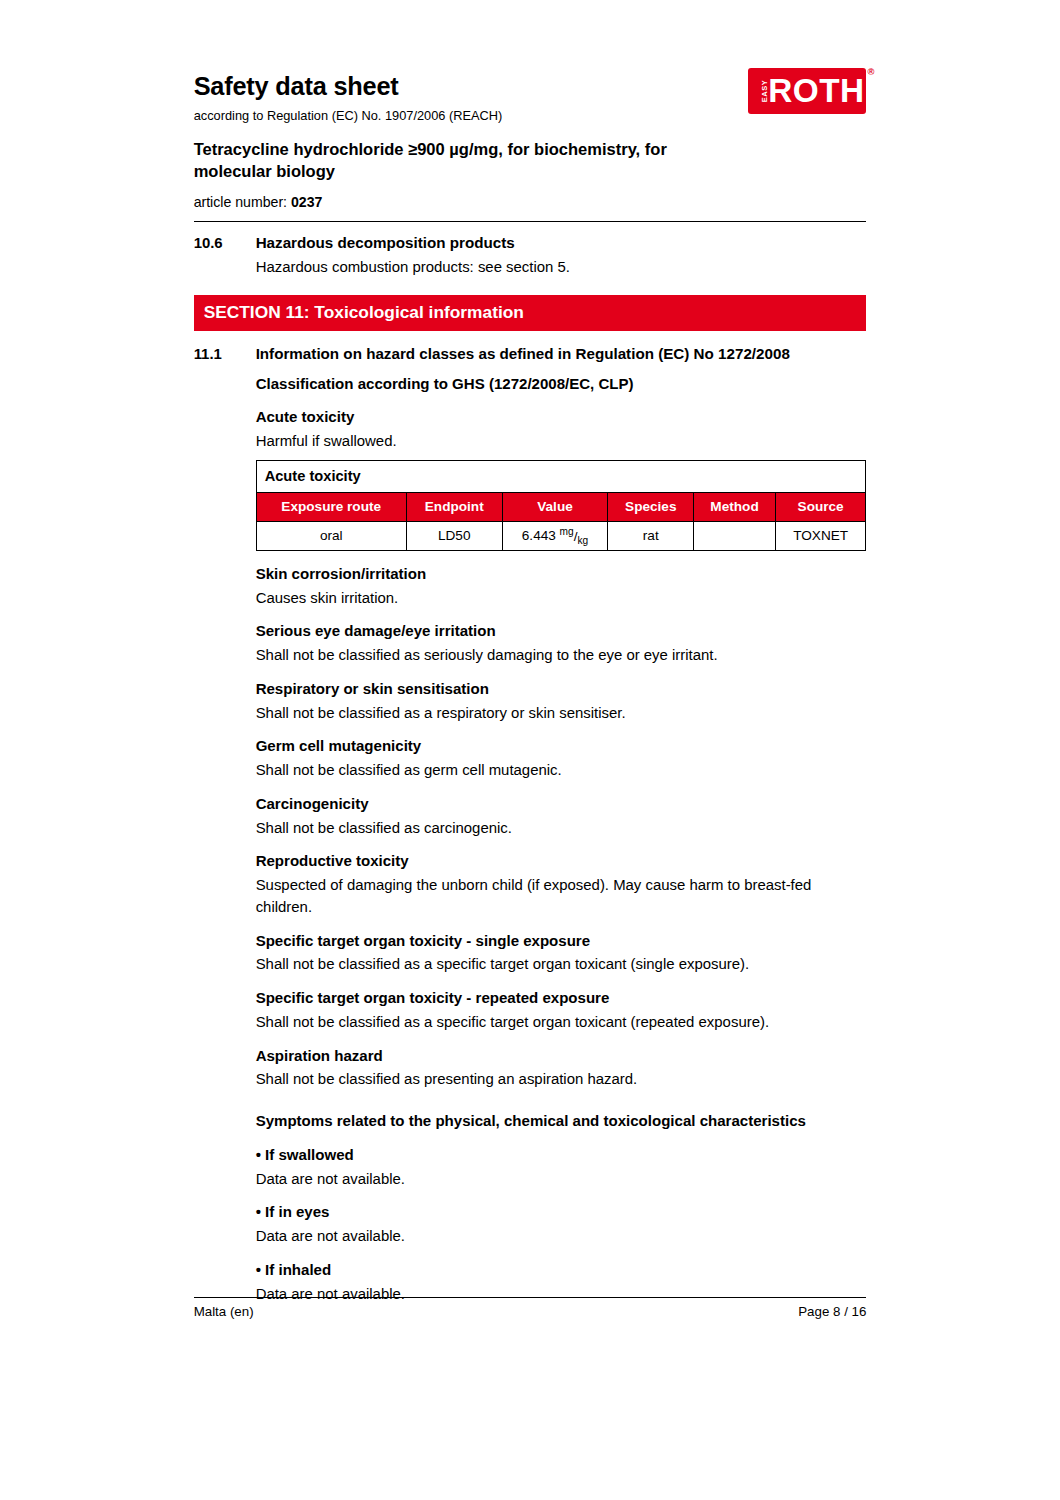®
EASY ROTH
Safety data sheet
according to Regulation (EC) No. 1907/2006 (REACH)
Tetracycline hydrochloride ≥900 µg/mg, for biochemistry, for molecular biology
article number: 0237
10.6
Hazardous decomposition products
Hazardous combustion products: see section 5.
SECTION 11: Toxicological information
11.1
Information on hazard classes as defined in Regulation (EC) No 1272/2008
Classification according to GHS (1272/2008/EC, CLP)
Acute toxicity
Harmful if swallowed.
Acute toxicity
| Exposure route | Endpoint | Value | Species | Method | Source |
| --- | --- | --- | --- | --- | --- |
| oral | LD50 | 6.443 mg / kg | rat | | TOXNET |
Skin corrosion/irritation
Causes skin irritation.
Serious eye damage/eye irritation
Shall not be classified as seriously damaging to the eye or eye irritant.
Respiratory or skin sensitisation
Shall not be classified as a respiratory or skin sensitiser.
Germ cell mutagenicity
Shall not be classified as germ cell mutagenic.
Carcinogenicity
Shall not be classified as carcinogenic.
Reproductive toxicity
Suspected of damaging the unborn child (if exposed). May cause harm to breast-fed children.
Specific target organ toxicity - single exposure
Shall not be classified as a specific target organ toxicant (single exposure).
Specific target organ toxicity - repeated exposure
Shall not be classified as a specific target organ toxicant (repeated exposure).
Aspiration hazard
Shall not be classified as presenting an aspiration hazard.
Symptoms related to the physical, chemical and toxicological characteristics
• If swallowed
Data are not available.
• If in eyes
Data are not available.
• If inhaled
Data are not available.
Malta (en) Page 8 / 16